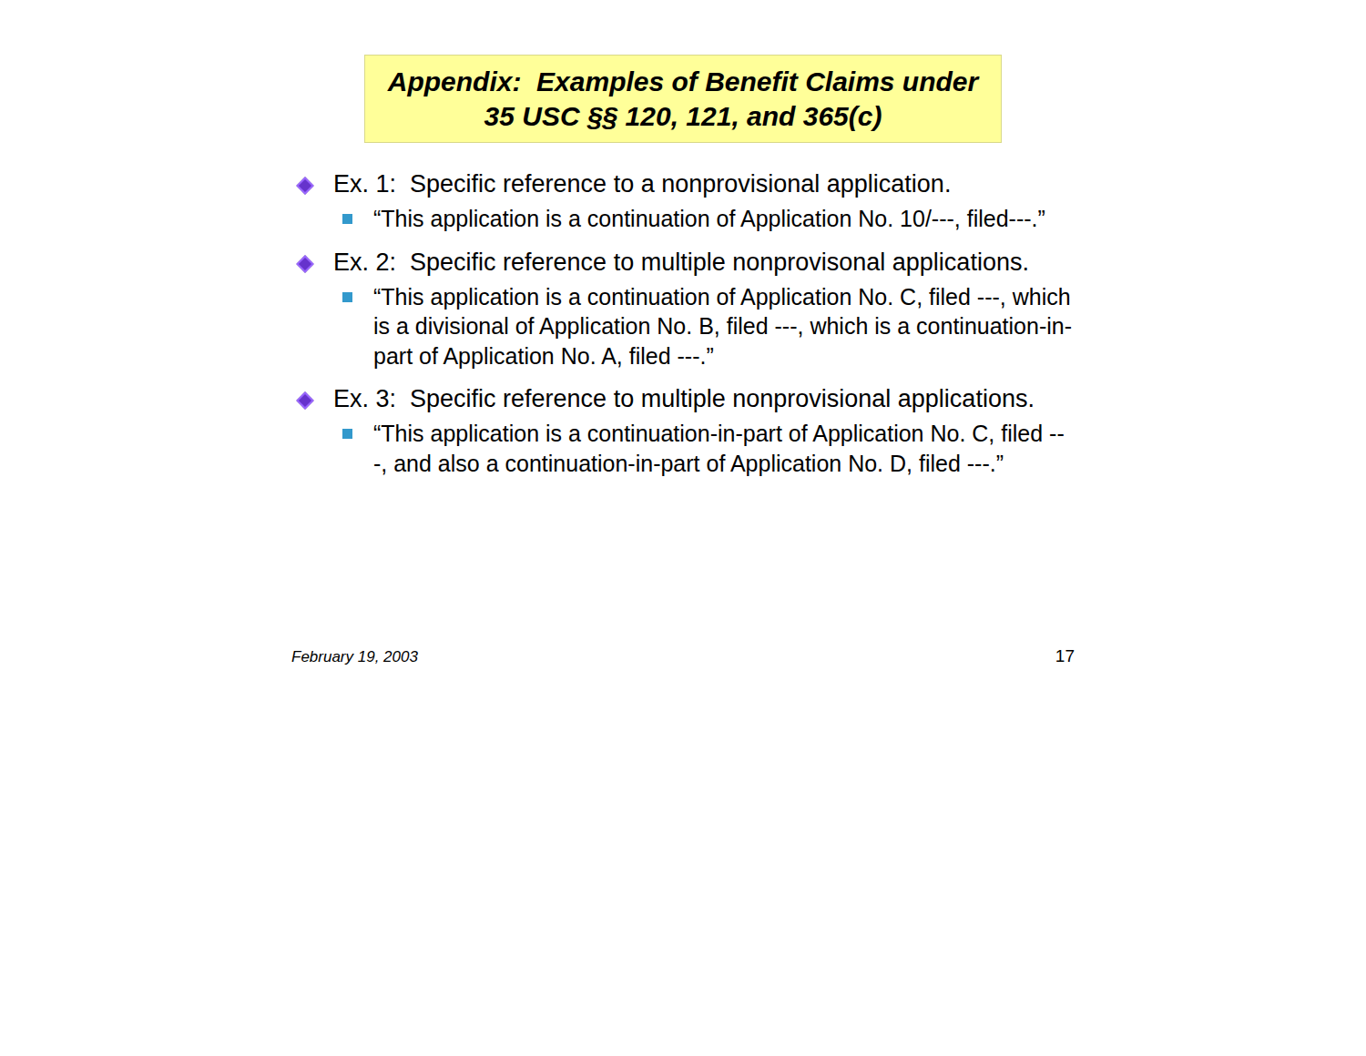Appendix: Examples of Benefit Claims under 35 USC §§ 120, 121, and 365(c)
Ex. 1: Specific reference to a nonprovisional application.
“This application is a continuation of Application No. 10/---, filed---.”
Ex. 2: Specific reference to multiple nonprovisonal applications.
“This application is a continuation of Application No. C, filed ---, which is a divisional of Application No. B, filed ---, which is a continuation-in-part of Application No. A, filed ---.”
Ex. 3: Specific reference to multiple nonprovisional applications.
“This application is a continuation-in-part of Application No. C, filed ---, and also a continuation-in-part of Application No. D, filed ---.”
February 19, 2003
17